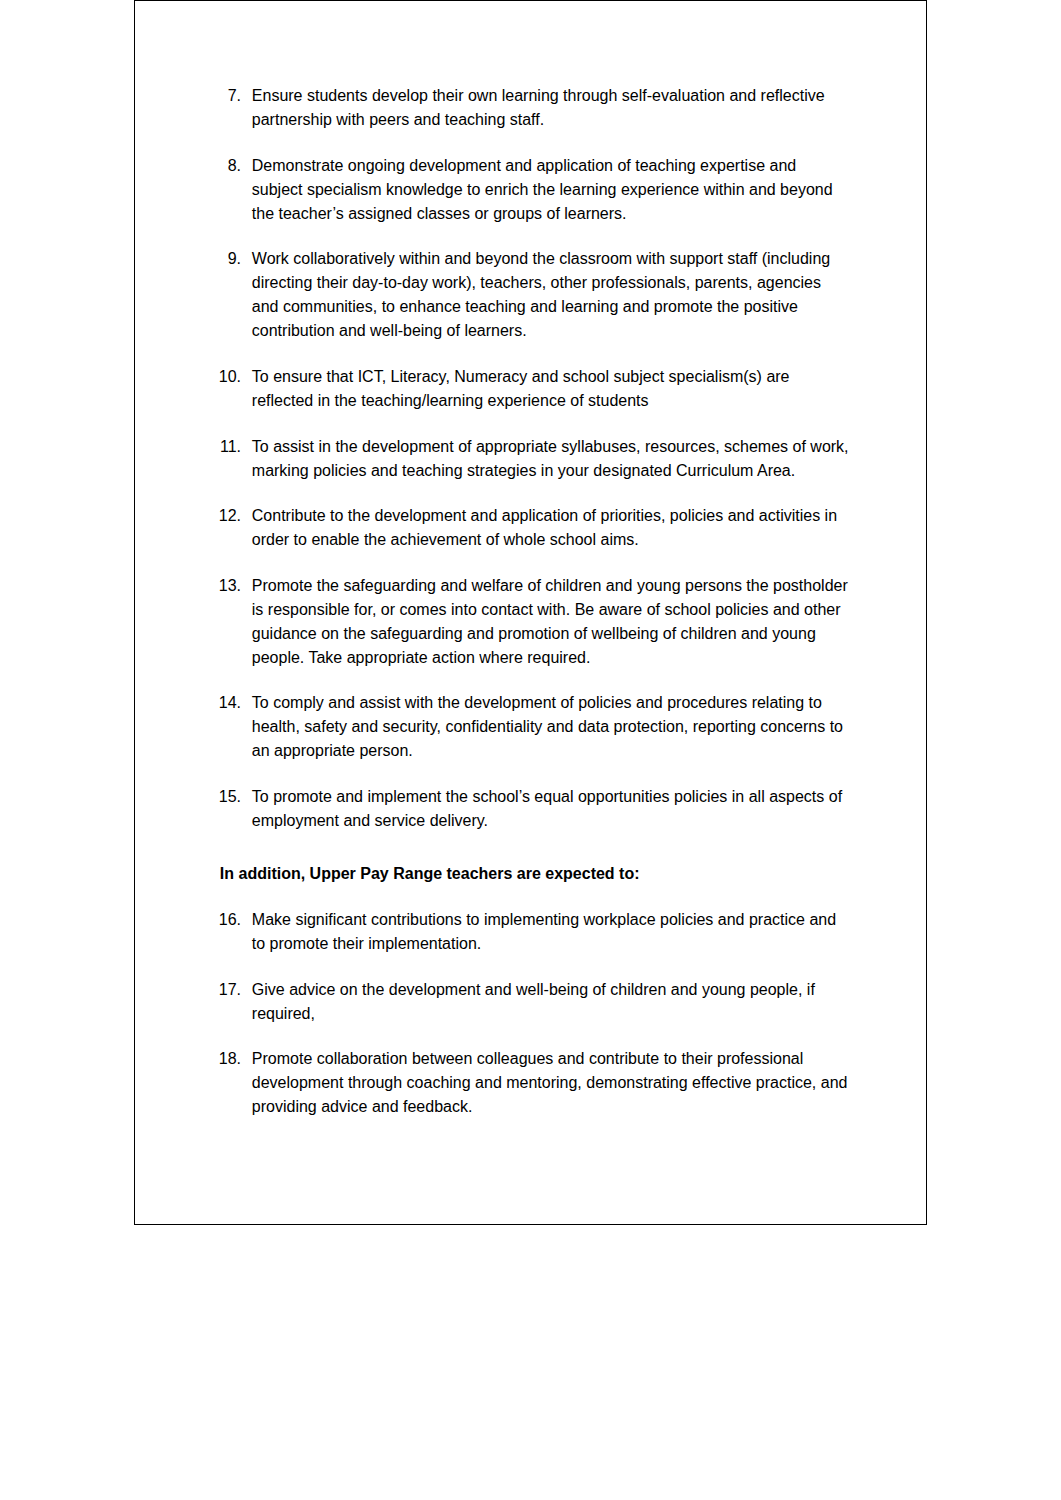Ensure students develop their own learning through self-evaluation and reflective partnership with peers and teaching staff.
Demonstrate ongoing development and application of teaching expertise and subject specialism knowledge to enrich the learning experience within and beyond the teacher’s assigned classes or groups of learners.
Work collaboratively within and beyond the classroom with support staff (including directing their day-to-day work), teachers, other professionals, parents, agencies and communities, to enhance teaching and learning and promote the positive contribution and well-being of learners.
To ensure that ICT, Literacy, Numeracy and school subject specialism(s) are reflected in the teaching/learning experience of students
To assist in the development of appropriate syllabuses, resources, schemes of work, marking policies and teaching strategies in your designated Curriculum Area.
Contribute to the development and application of priorities, policies and activities in order to enable the achievement of whole school aims.
Promote the safeguarding and welfare of children and young persons the postholder is responsible for, or comes into contact with. Be aware of school policies and other guidance on the safeguarding and promotion of wellbeing of children and young people. Take appropriate action where required.
To comply and assist with the development of policies and procedures relating to health, safety and security, confidentiality and data protection, reporting concerns to an appropriate person.
To promote and implement the school’s equal opportunities policies in all aspects of employment and service delivery.
In addition, Upper Pay Range teachers are expected to:
Make significant contributions to implementing workplace policies and practice and to promote their implementation.
Give advice on the development and well-being of children and young people, if required,
Promote collaboration between colleagues and contribute to their professional development through coaching and mentoring, demonstrating effective practice, and providing advice and feedback.